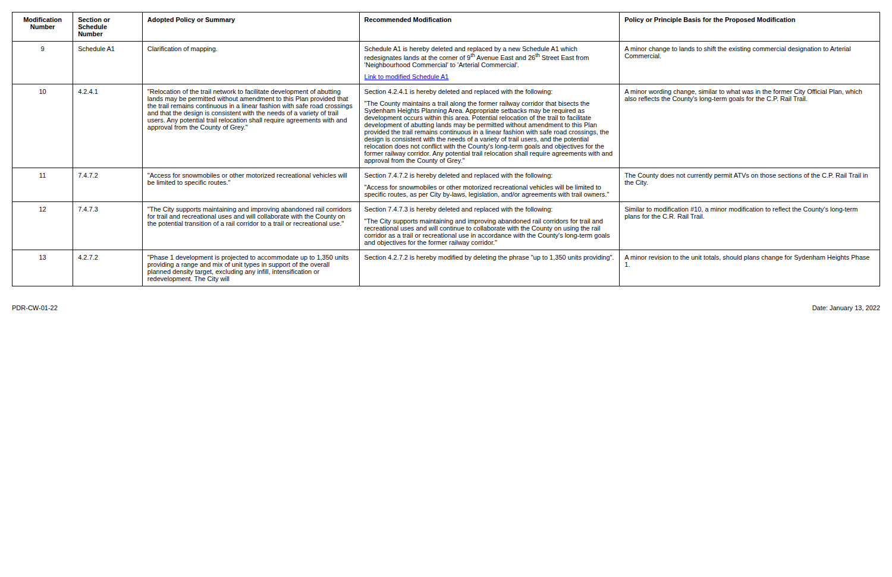| Modification Number | Section or Schedule Number | Adopted Policy or Summary | Recommended Modification | Policy or Principle Basis for the Proposed Modification |
| --- | --- | --- | --- | --- |
| 9 | Schedule A1 | Clarification of mapping. | Schedule A1 is hereby deleted and replaced by a new Schedule A1 which redesignates lands at the corner of 9 th Avenue East and 26 th Street East from 'Neighbourhood Commercial' to 'Arterial Commercial'. Link to modified Schedule A1 | A minor change to lands to shift the existing commercial designation to Arterial Commercial. |
| 10 | 4.2.4.1 | "Relocation of the trail network to facilitate development of abutting lands may be permitted without amendment to this Plan provided that the trail remains continuous in a linear fashion with safe road crossings and that the design is consistent with the needs of a variety of trail users. Any potential trail relocation shall require agreements with and approval from the County of Grey." | Section 4.2.4.1 is hereby deleted and replaced with the following: "The County maintains a trail along the former railway corridor that bisects the Sydenham Heights Planning Area. Appropriate setbacks may be required as development occurs within this area. Potential relocation of the trail to facilitate development of abutting lands may be permitted without amendment to this Plan provided the trail remains continuous in a linear fashion with safe road crossings, the design is consistent with the needs of a variety of trail users, and the potential relocation does not conflict with the County's long-term goals and objectives for the former railway corridor. Any potential trail relocation shall require agreements with and approval from the County of Grey." | A minor wording change, similar to what was in the former City Official Plan, which also reflects the County's long-term goals for the C.P. Rail Trail. |
| 11 | 7.4.7.2 | "Access for snowmobiles or other motorized recreational vehicles will be limited to specific routes." | Section 7.4.7.2 is hereby deleted and replaced with the following: "Access for snowmobiles or other motorized recreational vehicles will be limited to specific routes, as per City by-laws, legislation, and/or agreements with trail owners." | The County does not currently permit ATVs on those sections of the C.P. Rail Trail in the City. |
| 12 | 7.4.7.3 | "The City supports maintaining and improving abandoned rail corridors for trail and recreational uses and will collaborate with the County on the potential transition of a rail corridor to a trail or recreational use." | Section 7.4.7.3 is hereby deleted and replaced with the following: "The City supports maintaining and improving abandoned rail corridors for trail and recreational uses and will continue to collaborate with the County on using the rail corridor as a trail or recreational use in accordance with the County's long-term goals and objectives for the former railway corridor." | Similar to modification #10, a minor modification to reflect the County's long-term plans for the C.R. Rail Trail. |
| 13 | 4.2.7.2 | "Phase 1 development is projected to accommodate up to 1,350 units providing a range and mix of unit types in support of the overall planned density target, excluding any infill, intensification or redevelopment. The City will | Section 4.2.7.2 is hereby modified by deleting the phrase "up to 1,350 units providing". | A minor revision to the unit totals, should plans change for Sydenham Heights Phase 1. |
PDR-CW-01-22 Date: January 13, 2022